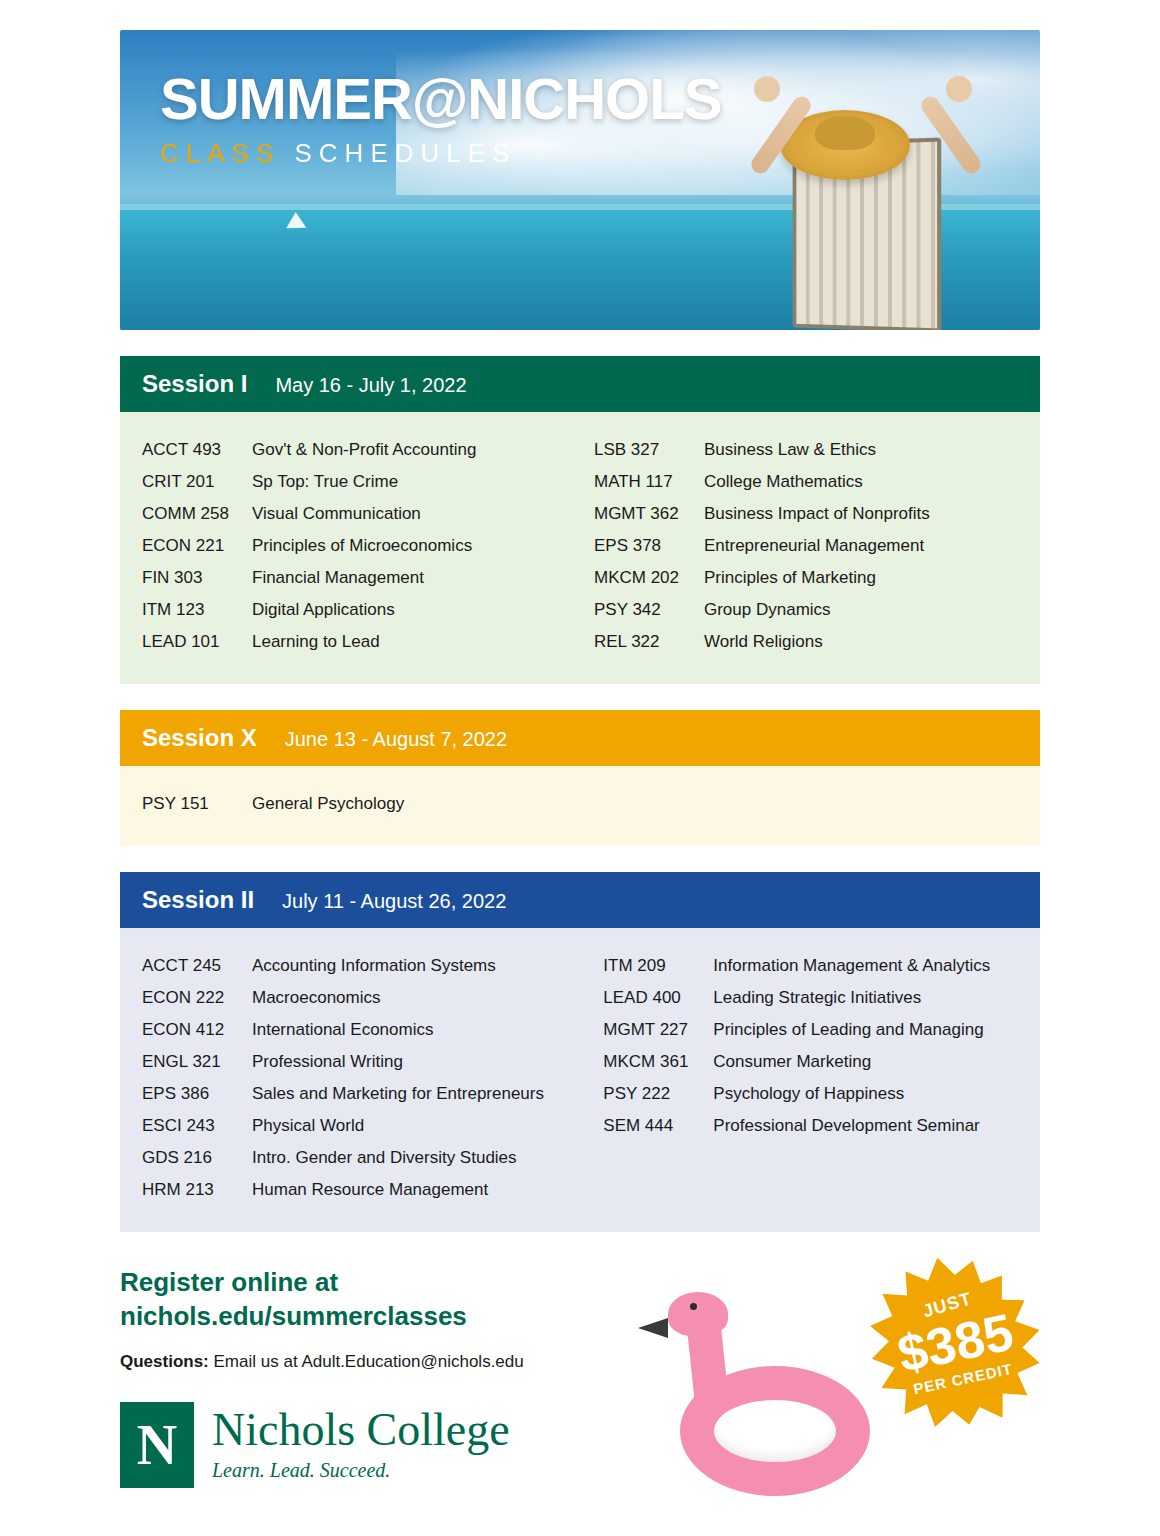SUMMER@NICHOLS
CLASS SCHEDULES
Session I May 16 - July 1, 2022
| ACCT 493 | Gov't & Non-Profit Accounting | | LSB 327 | Business Law & Ethics |
| CRIT 201 | Sp Top: True Crime | | MATH 117 | College Mathematics |
| COMM 258 | Visual Communication | | MGMT 362 | Business Impact of Nonprofits |
| ECON 221 | Principles of Microeconomics | | EPS 378 | Entrepreneurial Management |
| FIN 303 | Financial Management | | MKCM 202 | Principles of Marketing |
| ITM 123 | Digital Applications | | PSY 342 | Group Dynamics |
| LEAD 101 | Learning to Lead | | REL 322 | World Religions |
Session X June 13 - August 7, 2022
| PSY 151 | General Psychology |
Session II July 11 - August 26, 2022
| ACCT 245 | Accounting Information Systems | | ITM 209 | Information Management & Analytics |
| ECON 222 | Macroeconomics | | LEAD 400 | Leading Strategic Initiatives |
| ECON 412 | International Economics | | MGMT 227 | Principles of Leading and Managing |
| ENGL 321 | Professional Writing | | MKCM 361 | Consumer Marketing |
| EPS 386 | Sales and Marketing for Entrepreneurs | | PSY 222 | Psychology of Happiness |
| ESCI 243 | Physical World | | SEM 444 | Professional Development Seminar |
| GDS 216 | Intro. Gender and Diversity Studies | | | |
| HRM 213 | Human Resource Management | | | |
Register online at
nichols.edu/summerclasses
Questions: Email us at Adult.Education@nichols.edu
N
Nichols College
Learn. Lead. Succeed.
JUST $385 PER CREDIT